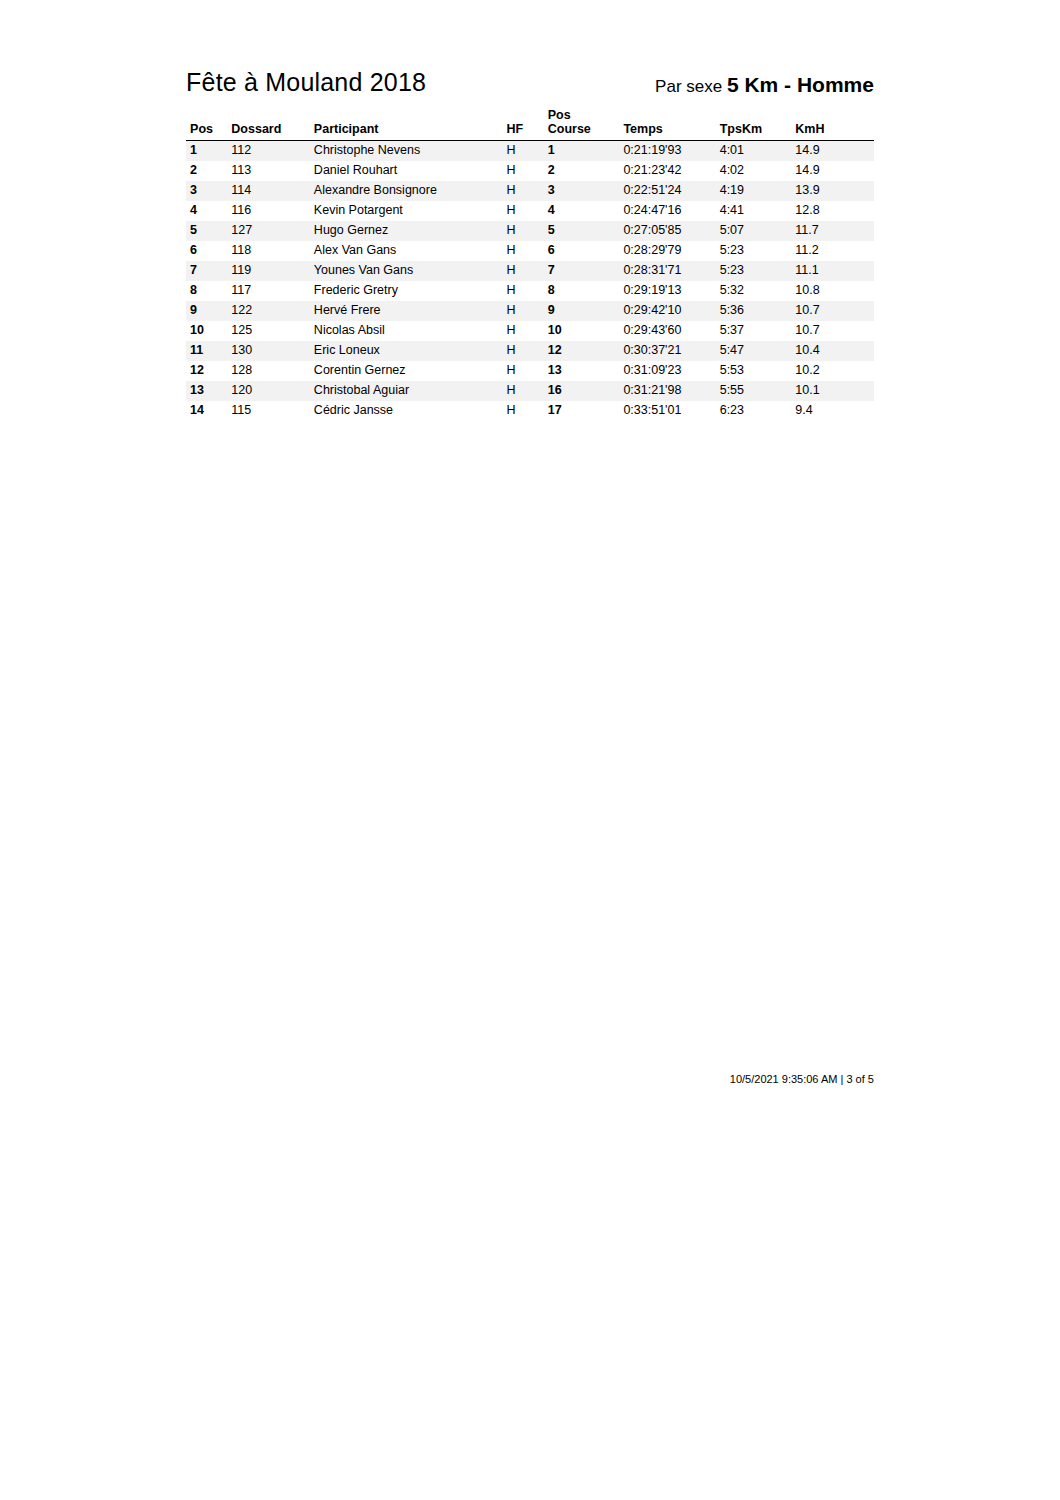Fête à Mouland 2018
Par sexe 5 Km - Homme
| Pos | Dossard | Participant | HF | Pos Course | Temps | TpsKm | KmH |
| --- | --- | --- | --- | --- | --- | --- | --- |
| 1 | 112 | Christophe Nevens | H | 1 | 0:21:19'93 | 4:01 | 14.9 |
| 2 | 113 | Daniel Rouhart | H | 2 | 0:21:23'42 | 4:02 | 14.9 |
| 3 | 114 | Alexandre Bonsignore | H | 3 | 0:22:51'24 | 4:19 | 13.9 |
| 4 | 116 | Kevin Potargent | H | 4 | 0:24:47'16 | 4:41 | 12.8 |
| 5 | 127 | Hugo Gernez | H | 5 | 0:27:05'85 | 5:07 | 11.7 |
| 6 | 118 | Alex Van Gans | H | 6 | 0:28:29'79 | 5:23 | 11.2 |
| 7 | 119 | Younes Van Gans | H | 7 | 0:28:31'71 | 5:23 | 11.1 |
| 8 | 117 | Frederic Gretry | H | 8 | 0:29:19'13 | 5:32 | 10.8 |
| 9 | 122 | Hervé Frere | H | 9 | 0:29:42'10 | 5:36 | 10.7 |
| 10 | 125 | Nicolas Absil | H | 10 | 0:29:43'60 | 5:37 | 10.7 |
| 11 | 130 | Eric Loneux | H | 12 | 0:30:37'21 | 5:47 | 10.4 |
| 12 | 128 | Corentin Gernez | H | 13 | 0:31:09'23 | 5:53 | 10.2 |
| 13 | 120 | Christobal Aguiar | H | 16 | 0:31:21'98 | 5:55 | 10.1 |
| 14 | 115 | Cédric Jansse | H | 17 | 0:33:51'01 | 6:23 | 9.4 |
10/5/2021 9:35:06 AM | 3 of 5